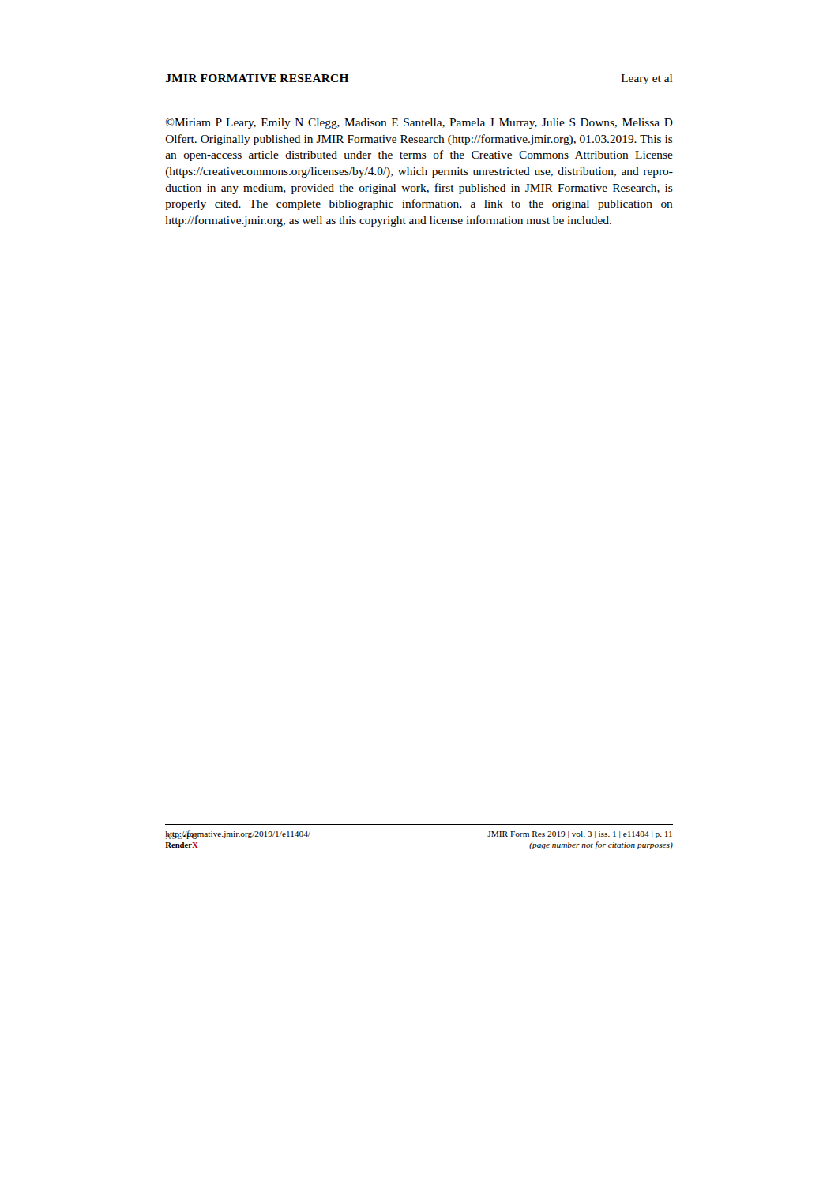JMIR FORMATIVE RESEARCH
Leary et al
©Miriam P Leary, Emily N Clegg, Madison E Santella, Pamela J Murray, Julie S Downs, Melissa D Olfert. Originally published in JMIR Formative Research (http://formative.jmir.org), 01.03.2019. This is an open-access article distributed under the terms of the Creative Commons Attribution License (https://creativecommons.org/licenses/by/4.0/), which permits unrestricted use, distribution, and reproduction in any medium, provided the original work, first published in JMIR Formative Research, is properly cited. The complete bibliographic information, a link to the original publication on http://formative.jmir.org, as well as this copyright and license information must be included.
XSL•FO
Render X
http://formative.jmir.org/2019/1/e11404/
JMIR Form Res 2019 | vol. 3 | iss. 1 | e11404 | p. 11 (page number not for citation purposes)